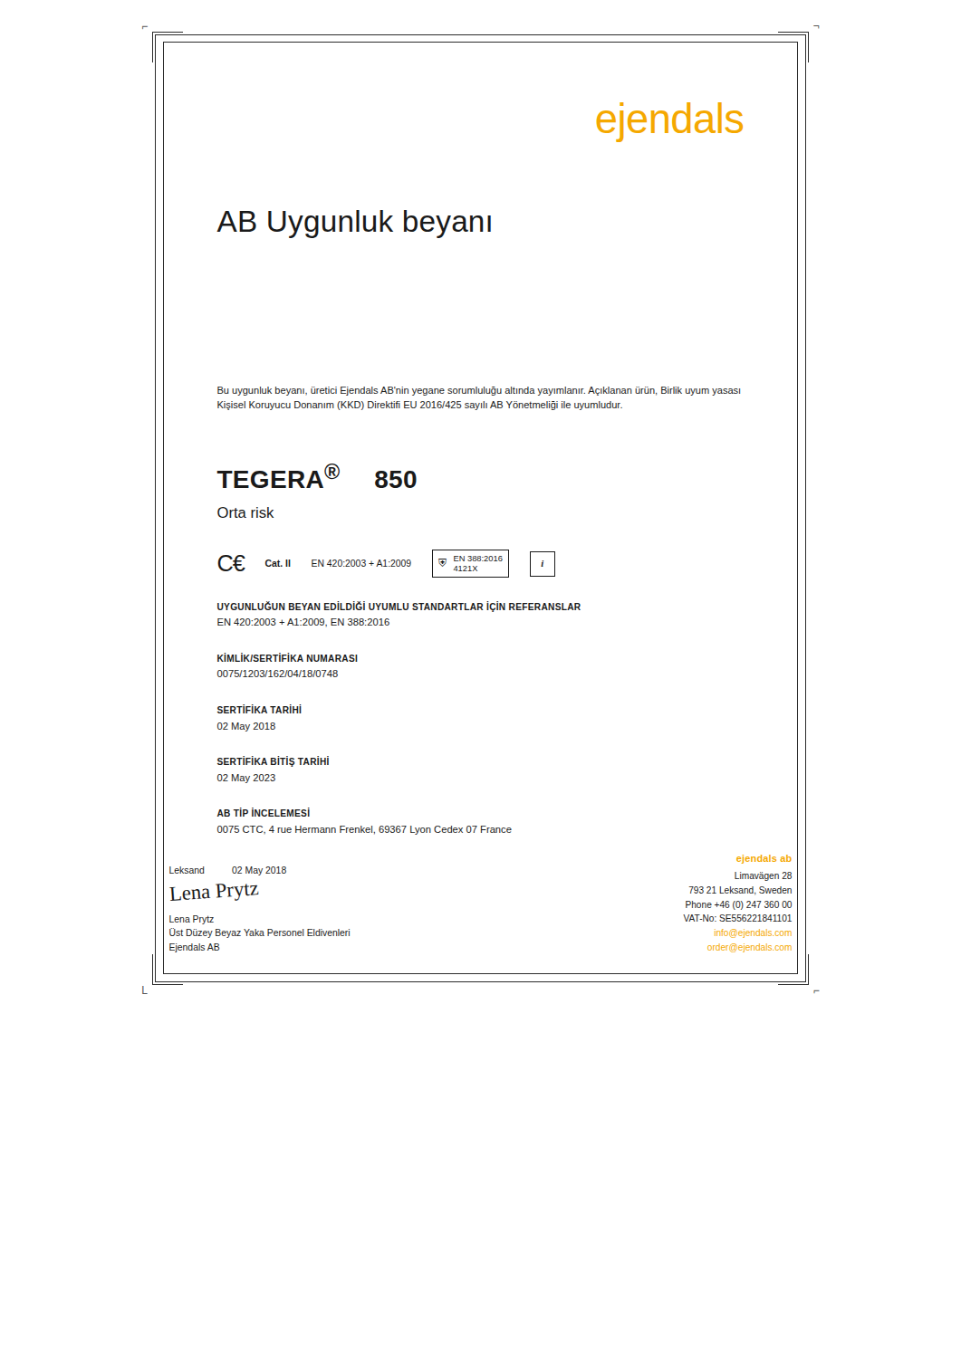⌐ ¬ L ⌐
ejendals
AB Uygunluk beyanı
Bu uygunluk beyanı, üretici Ejendals AB'nin yegane sorumluluğu altında yayımlanır. Açıklanan ürün, Birlik uyum yasası Kişisel Koruyucu Donanım (KKD) Direktifi EU 2016/425 sayılı AB Yönetmeliği ile uyumludur.
TEGERA®850
Orta risk
C€ Cat. II EN 420:2003 + A1:2009 ⛨ EN 388:2016
4121X i
Uygunluğun beyan edildiği uyumlu standartlar için referanslar
EN 420:2003 + A1:2009, EN 388:2016
Kimlik/Sertifika numarası
0075/1203/162/04/18/0748
Sertifika tarihi
02 May 2018
Sertifika bitiş tarihi
02 May 2023
AB tip incelemesi
0075 CTC, 4 rue Hermann Frenkel, 69367 Lyon Cedex 07 France
Leksand 02 May 2018
Lena Prytz
Lena Prytz
Üst Düzey Beyaz Yaka Personel Eldivenleri
Ejendals AB
ejendals ab
Limavägen 28
793 21 Leksand, Sweden
Phone +46 (0) 247 360 00
VAT-No: SE556221841101
info@ejendals.com
order@ejendals.com